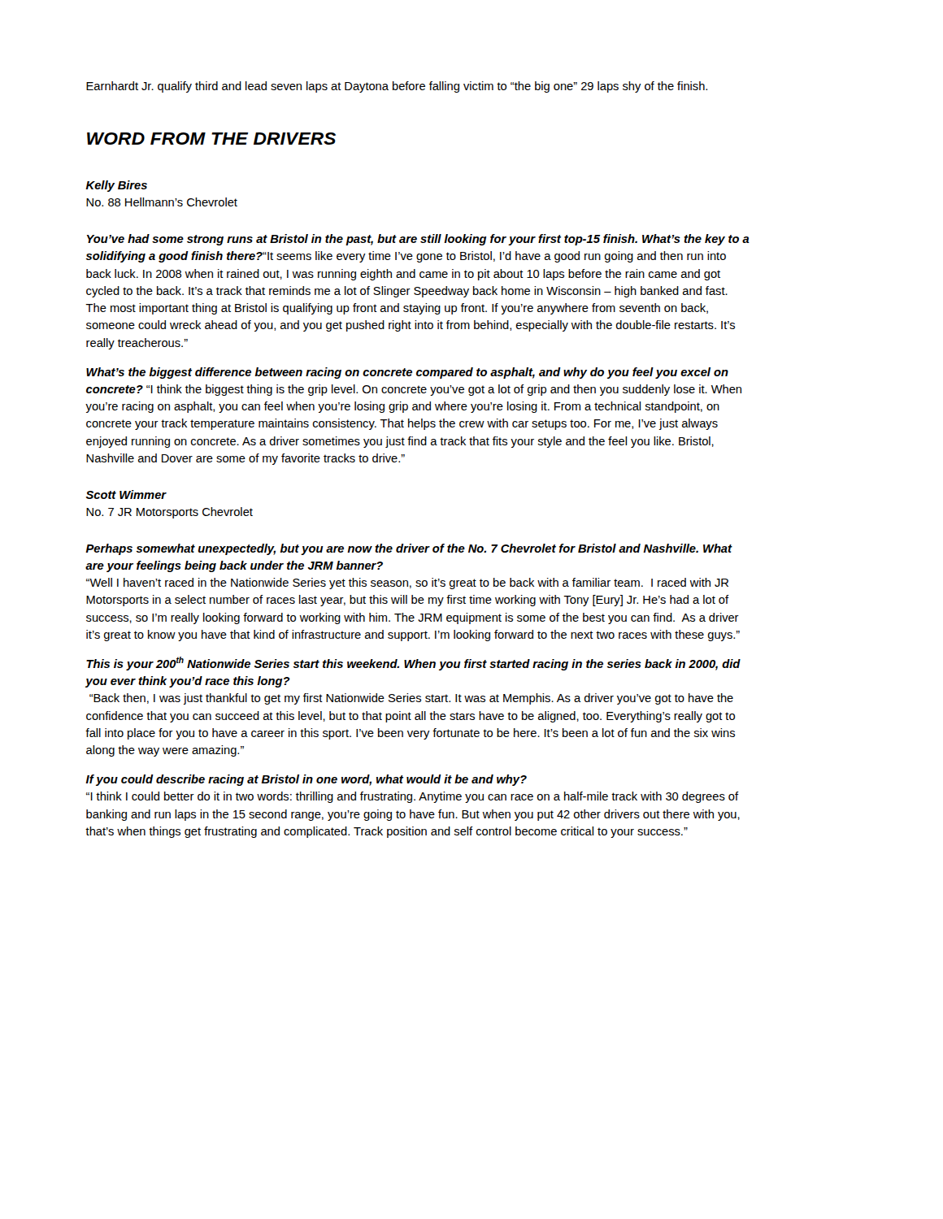Earnhardt Jr. qualify third and lead seven laps at Daytona before falling victim to “the big one” 29 laps shy of the finish.
WORD FROM THE DRIVERS
Kelly Bires
No. 88 Hellmann’s Chevrolet
You’ve had some strong runs at Bristol in the past, but are still looking for your first top-15 finish. What’s the key to a solidifying a good finish there?“It seems like every time I’ve gone to Bristol, I’d have a good run going and then run into back luck. In 2008 when it rained out, I was running eighth and came in to pit about 10 laps before the rain came and got cycled to the back. It’s a track that reminds me a lot of Slinger Speedway back home in Wisconsin – high banked and fast. The most important thing at Bristol is qualifying up front and staying up front. If you’re anywhere from seventh on back, someone could wreck ahead of you, and you get pushed right into it from behind, especially with the double-file restarts. It’s really treacherous.”
What’s the biggest difference between racing on concrete compared to asphalt, and why do you feel you excel on concrete? “I think the biggest thing is the grip level. On concrete you’ve got a lot of grip and then you suddenly lose it. When you’re racing on asphalt, you can feel when you’re losing grip and where you’re losing it. From a technical standpoint, on concrete your track temperature maintains consistency. That helps the crew with car setups too. For me, I’ve just always enjoyed running on concrete. As a driver sometimes you just find a track that fits your style and the feel you like. Bristol, Nashville and Dover are some of my favorite tracks to drive.”
Scott Wimmer
No. 7 JR Motorsports Chevrolet
Perhaps somewhat unexpectedly, but you are now the driver of the No. 7 Chevrolet for Bristol and Nashville. What are your feelings being back under the JRM banner?
“Well I haven’t raced in the Nationwide Series yet this season, so it’s great to be back with a familiar team. I raced with JR Motorsports in a select number of races last year, but this will be my first time working with Tony [Eury] Jr. He’s had a lot of success, so I’m really looking forward to working with him. The JRM equipment is some of the best you can find. As a driver it’s great to know you have that kind of infrastructure and support. I’m looking forward to the next two races with these guys.”
This is your 200th Nationwide Series start this weekend. When you first started racing in the series back in 2000, did you ever think you’d race this long?
“Back then, I was just thankful to get my first Nationwide Series start. It was at Memphis. As a driver you’ve got to have the confidence that you can succeed at this level, but to that point all the stars have to be aligned, too. Everything’s really got to fall into place for you to have a career in this sport. I’ve been very fortunate to be here. It’s been a lot of fun and the six wins along the way were amazing.”
If you could describe racing at Bristol in one word, what would it be and why?
“I think I could better do it in two words: thrilling and frustrating. Anytime you can race on a half-mile track with 30 degrees of banking and run laps in the 15 second range, you’re going to have fun. But when you put 42 other drivers out there with you, that’s when things get frustrating and complicated. Track position and self control become critical to your success.”